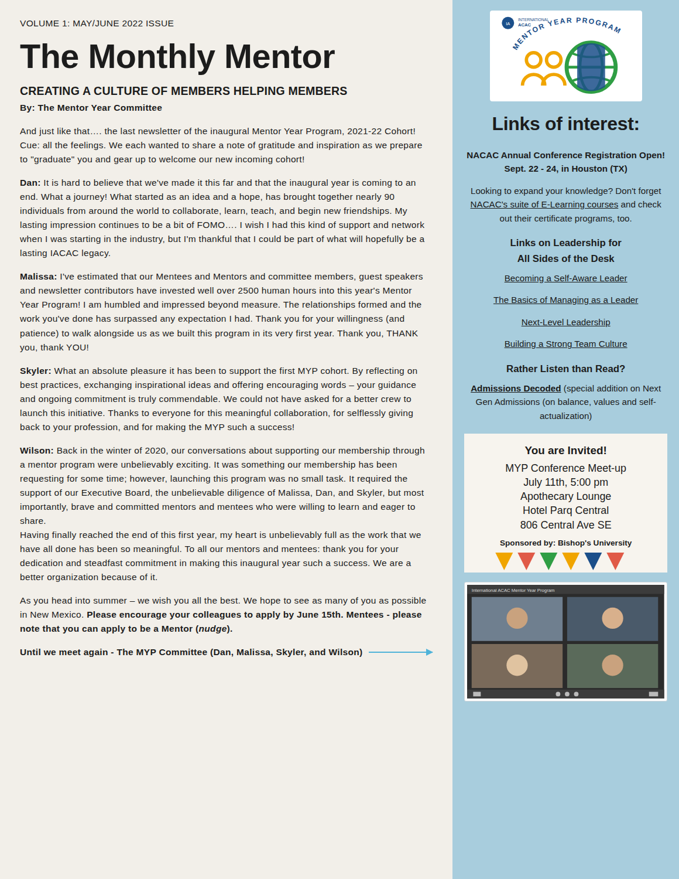Volume 1: May/June 2022 Issue
The Monthly Mentor
Creating a Culture of Members Helping Members
By: The Mentor Year Committee
And just like that…. the last newsletter of the inaugural Mentor Year Program, 2021-22 Cohort! Cue: all the feelings. We each wanted to share a note of gratitude and inspiration as we prepare to "graduate" you and gear up to welcome our new incoming cohort!
Dan: It is hard to believe that we've made it this far and that the inaugural year is coming to an end. What a journey! What started as an idea and a hope, has brought together nearly 90 individuals from around the world to collaborate, learn, teach, and begin new friendships. My lasting impression continues to be a bit of FOMO…. I wish I had this kind of support and network when I was starting in the industry, but I'm thankful that I could be part of what will hopefully be a lasting IACAC legacy.
Malissa: I've estimated that our Mentees and Mentors and committee members, guest speakers and newsletter contributors have invested well over 2500 human hours into this year's Mentor Year Program! I am humbled and impressed beyond measure. The relationships formed and the work you've done has surpassed any expectation I had. Thank you for your willingness (and patience) to walk alongside us as we built this program in its very first year. Thank you, THANK you, thank YOU!
Skyler: What an absolute pleasure it has been to support the first MYP cohort. By reflecting on best practices, exchanging inspirational ideas and offering encouraging words – your guidance and ongoing commitment is truly commendable. We could not have asked for a better crew to launch this initiative. Thanks to everyone for this meaningful collaboration, for selflessly giving back to your profession, and for making the MYP such a success!
Wilson: Back in the winter of 2020, our conversations about supporting our membership through a mentor program were unbelievably exciting. It was something our membership has been requesting for some time; however, launching this program was no small task. It required the support of our Executive Board, the unbelievable diligence of Malissa, Dan, and Skyler, but most importantly, brave and committed mentors and mentees who were willing to learn and eager to share.
Having finally reached the end of this first year, my heart is unbelievably full as the work that we have all done has been so meaningful. To all our mentors and mentees: thank you for your dedication and steadfast commitment in making this inaugural year such a success. We are a better organization because of it.
As you head into summer – we wish you all the best. We hope to see as many of you as possible in New Mexico. Please encourage your colleagues to apply by June 15th. Mentees - please note that you can apply to be a Mentor (nudge).
Until we meet again - The MYP Committee (Dan, Malissa, Skyler, and Wilson)
IA INTERNATIONAL ACAC MENTOR YEAR PROGRAM
Links of interest:
NACAC Annual Conference Registration Open!
Sept. 22 - 24, in Houston (TX)
Looking to expand your knowledge? Don't forget NACAC's suite of E-Learning courses and check out their certificate programs, too.
Links on Leadership for
All Sides of the Desk
Becoming a Self-Aware Leader
The Basics of Managing as a Leader
Next-Level Leadership
Building a Strong Team Culture
Rather Listen than Read?
Admissions Decoded (special addition on Next Gen Admissions (on balance, values and self-actualization)
You are Invited!
MYP Conference Meet-up
July 11th, 5:00 pm
Apothecary Lounge
Hotel Parq Central
806 Central Ave SE
Sponsored by: Bishop's University
International ACAC Mentor Year Program